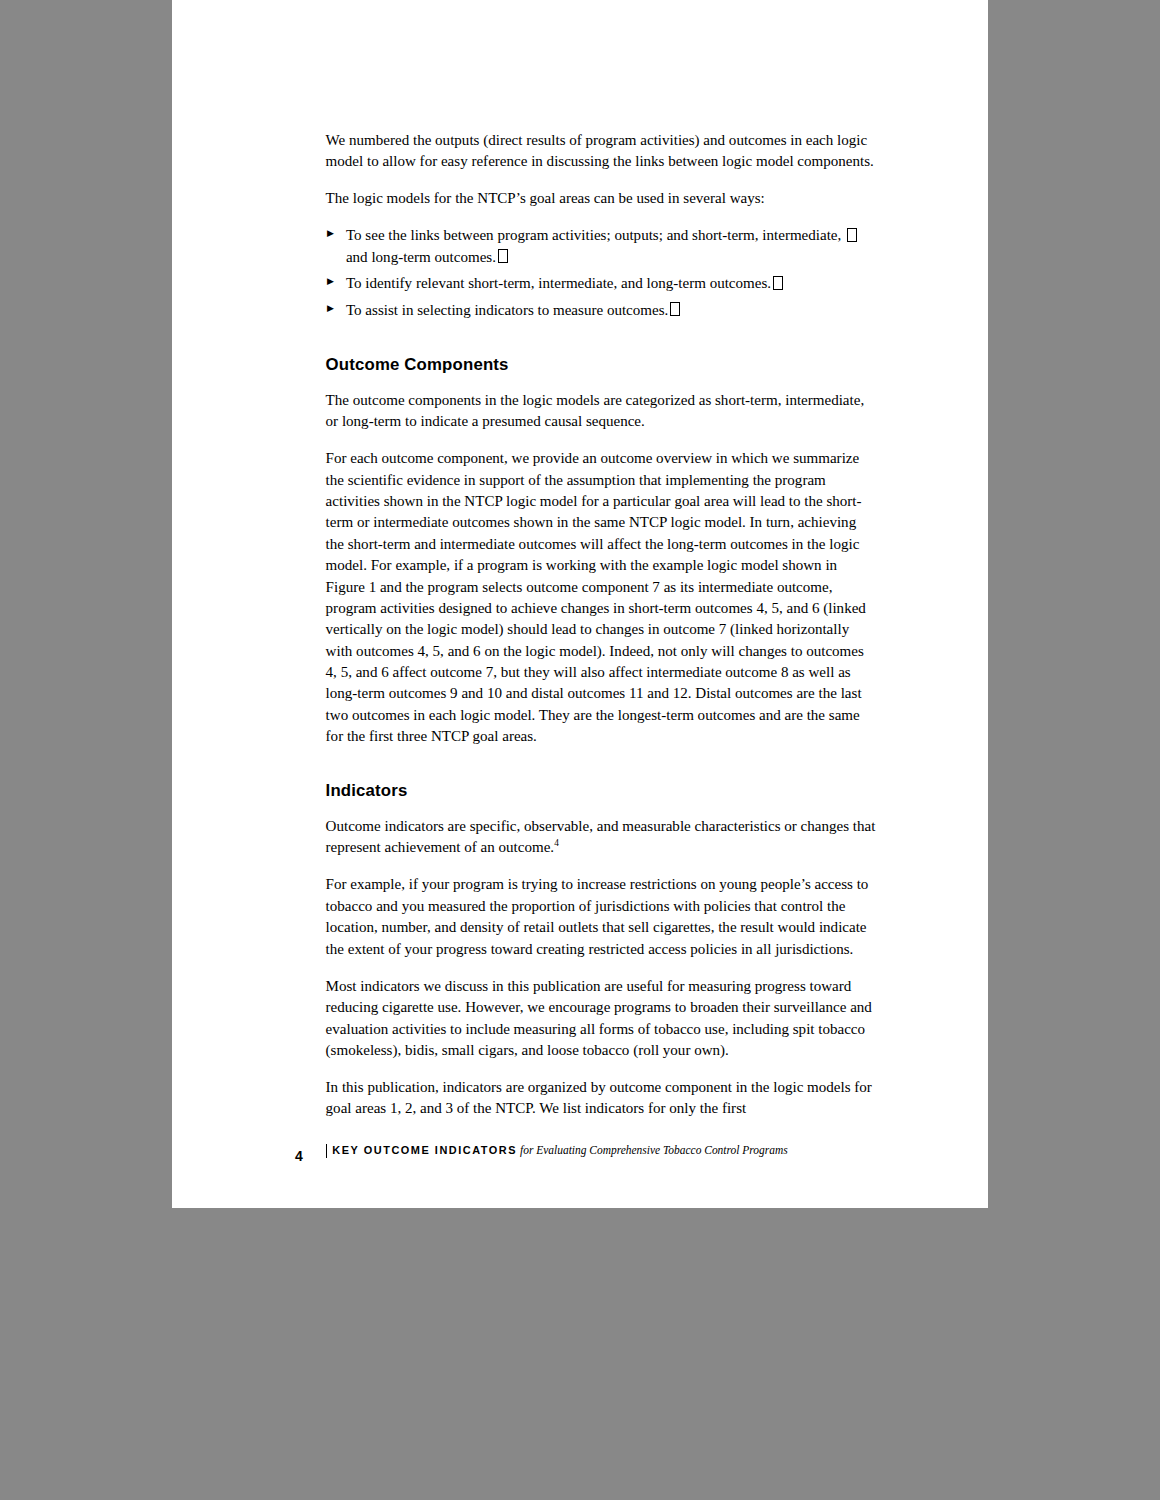We numbered the outputs (direct results of program activities) and outcomes in each logic model to allow for easy reference in discussing the links between logic model components.
The logic models for the NTCP’s goal areas can be used in several ways:
To see the links between program activities; outputs; and short-term, intermediate, and long-term outcomes.
To identify relevant short-term, intermediate, and long-term outcomes.
To assist in selecting indicators to measure outcomes.
Outcome Components
The outcome components in the logic models are categorized as short-term, intermediate, or long-term to indicate a presumed causal sequence.
For each outcome component, we provide an outcome overview in which we summarize the scientific evidence in support of the assumption that implementing the program activities shown in the NTCP logic model for a particular goal area will lead to the short-term or intermediate outcomes shown in the same NTCP logic model. In turn, achieving the short-term and intermediate outcomes will affect the long-term outcomes in the logic model. For example, if a program is working with the example logic model shown in Figure 1 and the program selects outcome component 7 as its intermediate outcome, program activities designed to achieve changes in short-term outcomes 4, 5, and 6 (linked vertically on the logic model) should lead to changes in outcome 7 (linked horizontally with outcomes 4, 5, and 6 on the logic model). Indeed, not only will changes to outcomes 4, 5, and 6 affect outcome 7, but they will also affect intermediate outcome 8 as well as long-term outcomes 9 and 10 and distal outcomes 11 and 12. Distal outcomes are the last two outcomes in each logic model. They are the longest-term outcomes and are the same for the first three NTCP goal areas.
Indicators
Outcome indicators are specific, observable, and measurable characteristics or changes that represent achievement of an outcome.4
For example, if your program is trying to increase restrictions on young people’s access to tobacco and you measured the proportion of jurisdictions with policies that control the location, number, and density of retail outlets that sell cigarettes, the result would indicate the extent of your progress toward creating restricted access policies in all jurisdictions.
Most indicators we discuss in this publication are useful for measuring progress toward reducing cigarette use. However, we encourage programs to broaden their surveillance and evaluation activities to include measuring all forms of tobacco use, including spit tobacco (smokeless), bidis, small cigars, and loose tobacco (roll your own).
In this publication, indicators are organized by outcome component in the logic models for goal areas 1, 2, and 3 of the NTCP. We list indicators for only the first
KEY OUTCOME INDICATORS for Evaluating Comprehensive Tobacco Control Programs
4